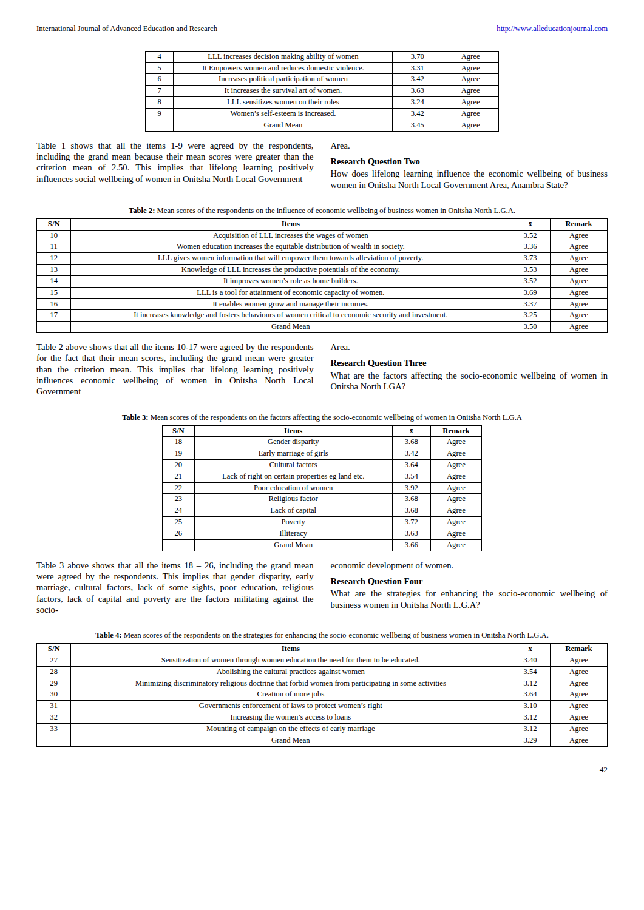International Journal of Advanced Education and Research http://www.alleducationjournal.com
| 4 | LLL increases decision making ability of women | 3.70 | Agree |
| 5 | It Empowers women and reduces domestic violence. | 3.31 | Agree |
| 6 | Increases political participation of women | 3.42 | Agree |
| 7 | It increases the survival art of women. | 3.63 | Agree |
| 8 | LLL sensitizes women on their roles | 3.24 | Agree |
| 9 | Women’s self-esteem is increased. | 3.42 | Agree |
| | Grand Mean | 3.45 | Agree |
Table 1 shows that all the items 1-9 were agreed by the respondents, including the grand mean because their mean scores were greater than the criterion mean of 2.50. This implies that lifelong learning positively influences social wellbeing of women in Onitsha North Local Government
Area.
Research Question Two
How does lifelong learning influence the economic wellbeing of business women in Onitsha North Local Government Area, Anambra State?
Table 2: Mean scores of the respondents on the influence of economic wellbeing of business women in Onitsha North L.G.A.
| S/N | Items | x̄ | Remark |
| --- | --- | --- | --- |
| 10 | Acquisition of LLL increases the wages of women | 3.52 | Agree |
| 11 | Women education increases the equitable distribution of wealth in society. | 3.36 | Agree |
| 12 | LLL gives women information that will empower them towards alleviation of poverty. | 3.73 | Agree |
| 13 | Knowledge of LLL increases the productive potentials of the economy. | 3.53 | Agree |
| 14 | It improves women’s role as home builders. | 3.52 | Agree |
| 15 | LLL is a tool for attainment of economic capacity of women. | 3.69 | Agree |
| 16 | It enables women grow and manage their incomes. | 3.37 | Agree |
| 17 | It increases knowledge and fosters behaviours of women critical to economic security and investment. | 3.25 | Agree |
| | Grand Mean | 3.50 | Agree |
Table 2 above shows that all the items 10-17 were agreed by the respondents for the fact that their mean scores, including the grand mean were greater than the criterion mean. This implies that lifelong learning positively influences economic wellbeing of women in Onitsha North Local Government
Area.
Research Question Three
What are the factors affecting the socio-economic wellbeing of women in Onitsha North LGA?
Table 3: Mean scores of the respondents on the factors affecting the socio-economic wellbeing of women in Onitsha North L.G.A
| S/N | Items | x̄ | Remark |
| --- | --- | --- | --- |
| 18 | Gender disparity | 3.68 | Agree |
| 19 | Early marriage of girls | 3.42 | Agree |
| 20 | Cultural factors | 3.64 | Agree |
| 21 | Lack of right on certain properties eg land etc. | 3.54 | Agree |
| 22 | Poor education of women | 3.92 | Agree |
| 23 | Religious factor | 3.68 | Agree |
| 24 | Lack of capital | 3.68 | Agree |
| 25 | Poverty | 3.72 | Agree |
| 26 | Illiteracy | 3.63 | Agree |
| | Grand Mean | 3.66 | Agree |
Table 3 above shows that all the items 18 – 26, including the grand mean were agreed by the respondents. This implies that gender disparity, early marriage, cultural factors, lack of some sights, poor education, religious factors, lack of capital and poverty are the factors militating against the socio-
economic development of women.
Research Question Four
What are the strategies for enhancing the socio-economic wellbeing of business women in Onitsha North L.G.A?
Table 4: Mean scores of the respondents on the strategies for enhancing the socio-economic wellbeing of business women in Onitsha North L.G.A.
| S/N | Items | x̄ | Remark |
| --- | --- | --- | --- |
| 27 | Sensitization of women through women education the need for them to be educated. | 3.40 | Agree |
| 28 | Abolishing the cultural practices against women | 3.54 | Agree |
| 29 | Minimizing discriminatory religious doctrine that forbid women from participating in some activities | 3.12 | Agree |
| 30 | Creation of more jobs | 3.64 | Agree |
| 31 | Governments enforcement of laws to protect women’s right | 3.10 | Agree |
| 32 | Increasing the women’s access to loans | 3.12 | Agree |
| 33 | Mounting of campaign on the effects of early marriage | 3.12 | Agree |
| | Grand Mean | 3.29 | Agree |
42